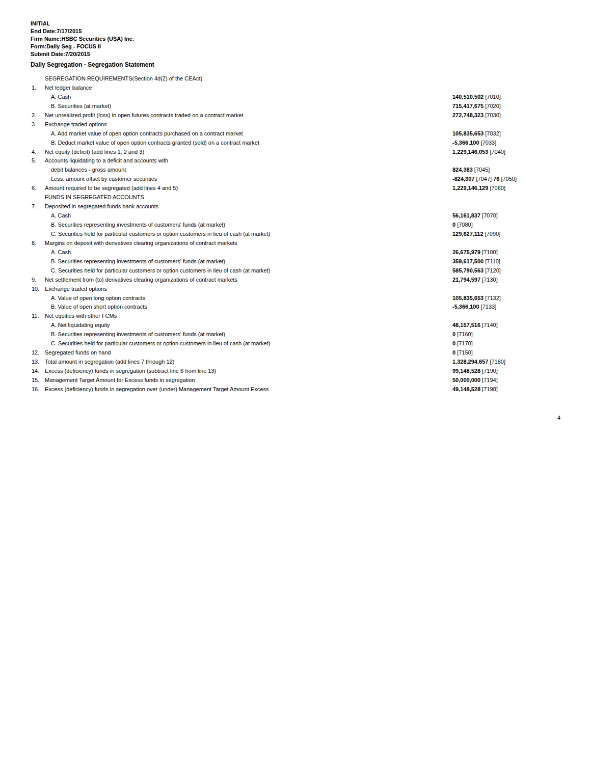INITIAL
End Date:7/17/2015
Firm Name:HSBC Securities (USA) Inc.
Form:Daily Seg - FOCUS II
Submit Date:7/20/2015
Daily Segregation - Segregation Statement
| | SEGREGATION REQUIREMENTS(Section 4d(2) of the CEAct) | |
| 1. | Net ledger balance | |
| | A. Cash | 140,510,502 [7010] |
| | B. Securities (at market) | 715,417,675 [7020] |
| 2. | Net unrealized profit (loss) in open futures contracts traded on a contract market | 272,748,323 [7030] |
| 3. | Exchange traded options | |
| | A. Add market value of open option contracts purchased on a contract market | 105,835,653 [7032] |
| | B. Deduct market value of open option contracts granted (sold) on a contract market | -5,366,100 [7033] |
| 4. | Net equity (deficit) (add lines 1, 2 and 3) | 1,229,146,053 [7040] |
| 5. | Accounts liquidating to a deficit and accounts with | |
| | debit balances - gross amount | 824,383 [7045] |
| | Less: amount offset by customer securities | -824,307 [7047] 76 [7050] |
| 6. | Amount required to be segregated (add lines 4 and 5) | 1,229,146,129 [7060] |
| | FUNDS IN SEGREGATED ACCOUNTS | |
| 7. | Deposited in segregated funds bank accounts | |
| | A. Cash | 56,161,837 [7070] |
| | B. Securities representing investments of customers' funds (at market) | 0 [7080] |
| | C. Securities held for particular customers or option customers in lieu of cash (at market) | 129,627,112 [7090] |
| 8. | Margins on deposit with derivatives clearing organizations of contract markets | |
| | A. Cash | 26,675,979 [7100] |
| | B. Securities representing investments of customers' funds (at market) | 359,617,500 [7110] |
| | C. Securities held for particular customers or option customers in lieu of cash (at market) | 585,790,563 [7120] |
| 9. | Net settlement from (to) derivatives clearing organizations of contract markets | 21,794,597 [7130] |
| 10. | Exchange traded options | |
| | A. Value of open long option contracts | 105,835,653 [7132] |
| | B. Value of open short option contracts | -5,366,100 [7133] |
| 11. | Net equities with other FCMs | |
| | A. Net liquidating equity | 48,157,516 [7140] |
| | B. Securities representing investments of customers' funds (at market) | 0 [7160] |
| | C. Securities held for particular customers or option customers in lieu of cash (at market) | 0 [7170] |
| 12. | Segregated funds on hand | 0 [7150] |
| 13. | Total amount in segregation (add lines 7 through 12) | 1,328,294,657 [7180] |
| 14. | Excess (deficiency) funds in segregation (subtract line 6 from line 13) | 99,148,528 [7190] |
| 15. | Management Target Amount for Excess funds in segregation | 50,000,000 [7194] |
| 16. | Excess (deficiency) funds in segregation over (under) Management Target Amount Excess | 49,148,528 [7198] |
4